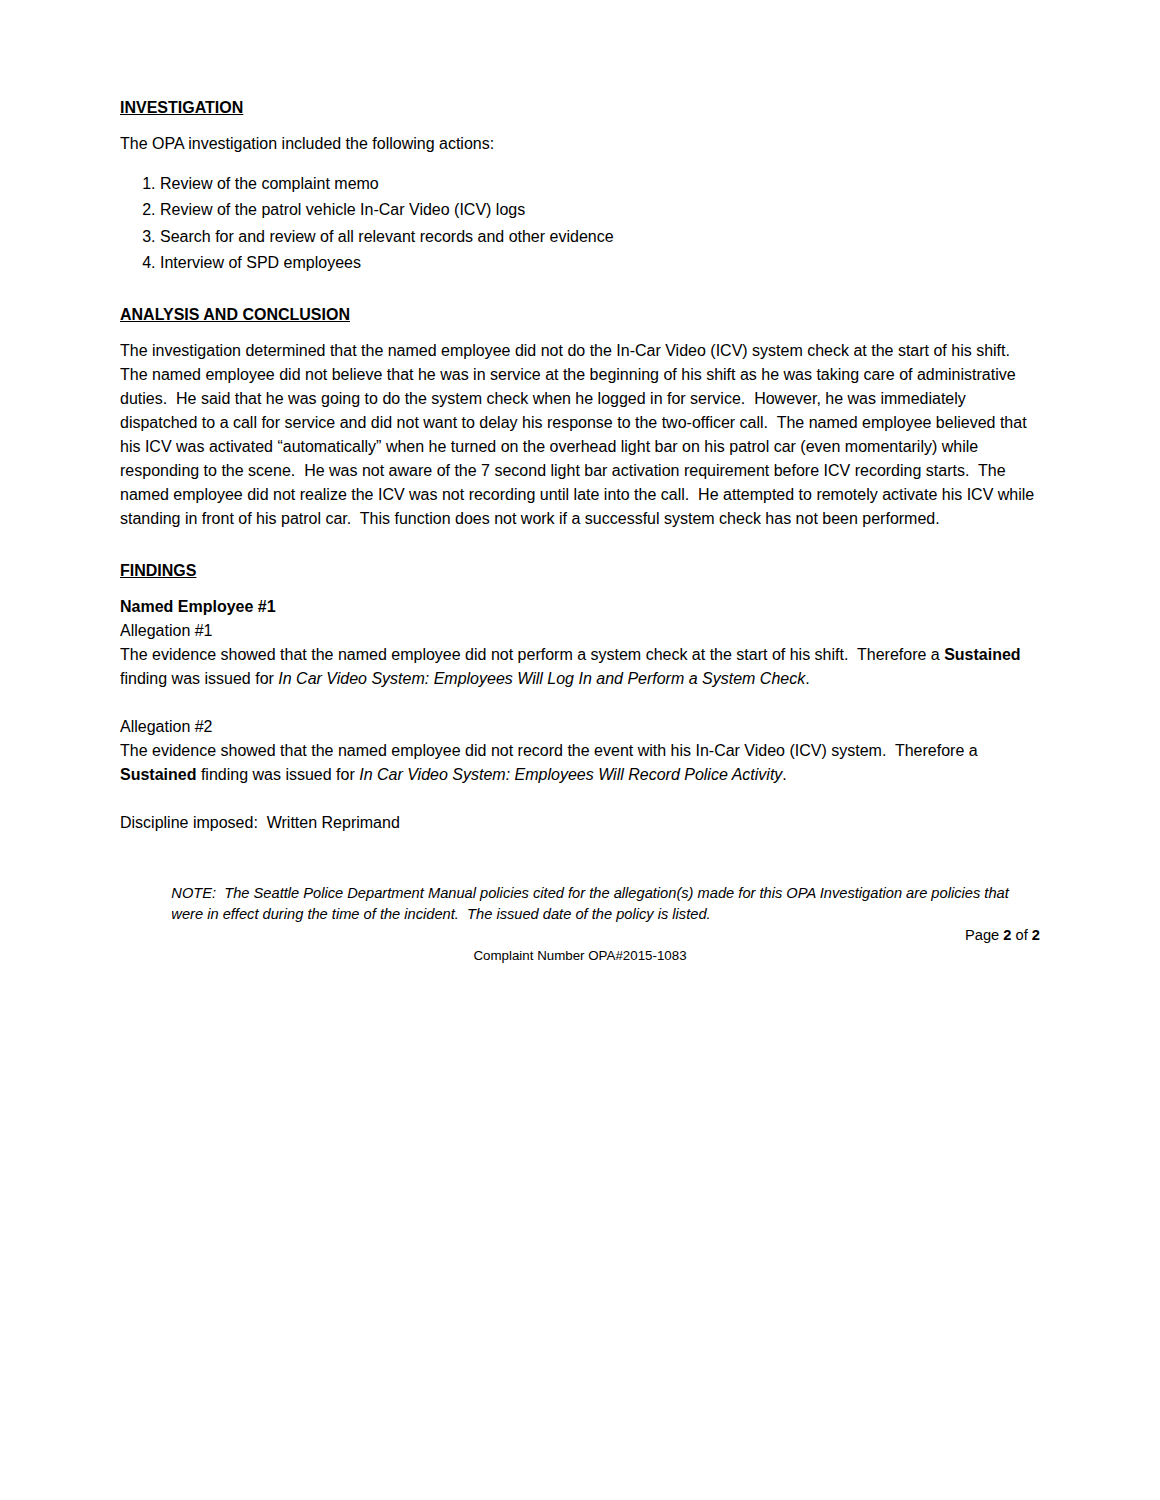INVESTIGATION
The OPA investigation included the following actions:
Review of the complaint memo
Review of the patrol vehicle In-Car Video (ICV) logs
Search for and review of all relevant records and other evidence
Interview of SPD employees
ANALYSIS AND CONCLUSION
The investigation determined that the named employee did not do the In-Car Video (ICV) system check at the start of his shift. The named employee did not believe that he was in service at the beginning of his shift as he was taking care of administrative duties. He said that he was going to do the system check when he logged in for service. However, he was immediately dispatched to a call for service and did not want to delay his response to the two-officer call. The named employee believed that his ICV was activated “automatically” when he turned on the overhead light bar on his patrol car (even momentarily) while responding to the scene. He was not aware of the 7 second light bar activation requirement before ICV recording starts. The named employee did not realize the ICV was not recording until late into the call. He attempted to remotely activate his ICV while standing in front of his patrol car. This function does not work if a successful system check has not been performed.
FINDINGS
Named Employee #1
Allegation #1
The evidence showed that the named employee did not perform a system check at the start of his shift. Therefore a Sustained finding was issued for In Car Video System: Employees Will Log In and Perform a System Check.
Allegation #2
The evidence showed that the named employee did not record the event with his In-Car Video (ICV) system. Therefore a Sustained finding was issued for In Car Video System: Employees Will Record Police Activity.
Discipline imposed: Written Reprimand
NOTE: The Seattle Police Department Manual policies cited for the allegation(s) made for this OPA Investigation are policies that were in effect during the time of the incident. The issued date of the policy is listed.
Page 2 of 2
Complaint Number OPA#2015-1083